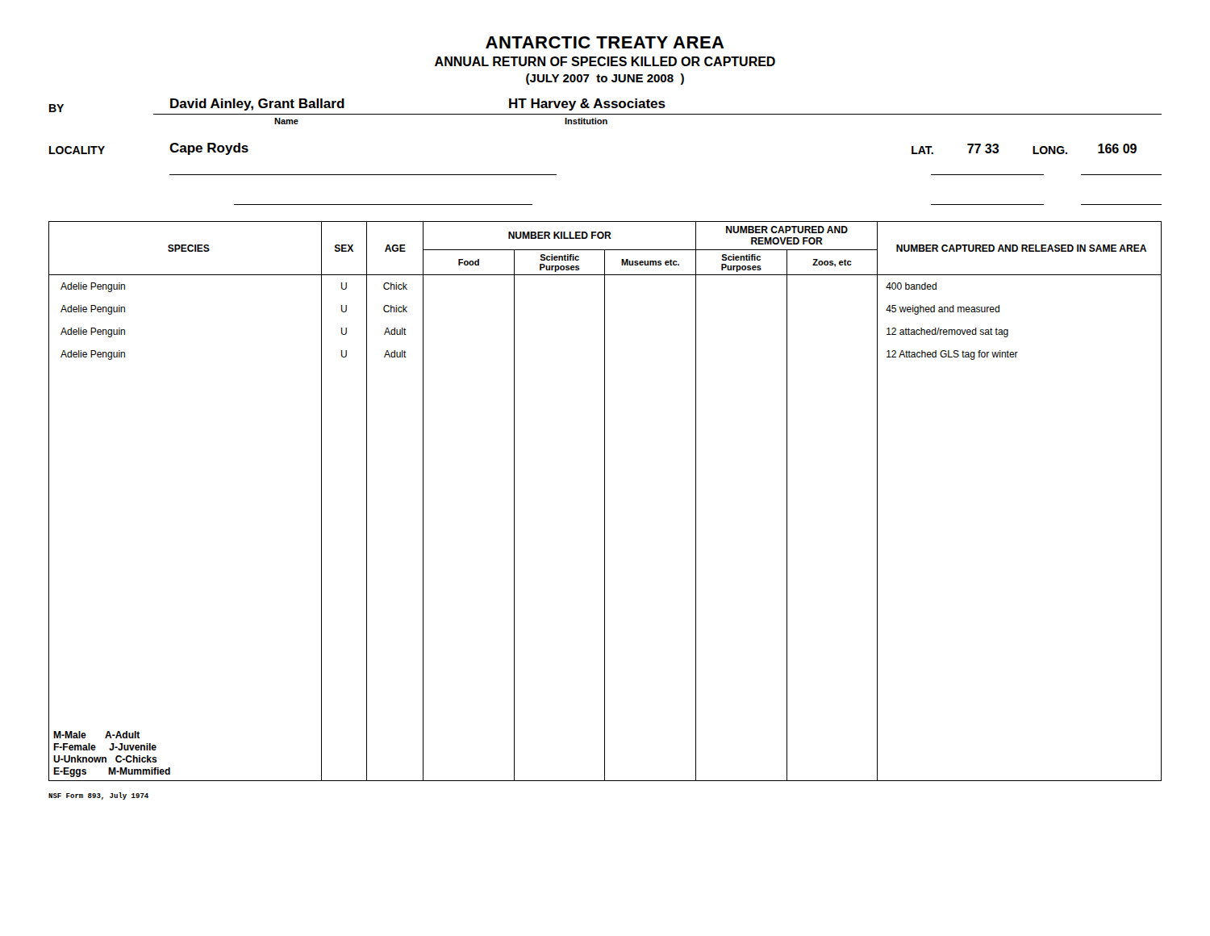ANTARCTIC TREATY AREA
ANNUAL RETURN OF SPECIES KILLED OR CAPTURED
(JULY 2007 to JUNE 2008 )
BY
David Ainley, Grant Ballard
HT Harvey & Associates
Name
Institution
LOCALITY
Cape Royds
LAT. 77 33 LONG. 166 09
| SPECIES | SEX | AGE | NUMBER KILLED FOR | NUMBER CAPTURED AND REMOVED FOR | NUMBER CAPTURED AND RELEASED IN SAME AREA |
| --- | --- | --- | --- | --- | --- |
| Food | Scientific Purposes | Museums etc. | Scientific Purposes | Zoos, etc |
| Adelie Penguin | U | Chick | | | | | | 400 banded |
| Adelie Penguin | U | Chick | | | | | | 45 weighed and measured |
| Adelie Penguin | U | Adult | | | | | | 12 attached/removed sat tag |
| Adelie Penguin | U | Adult | | | | | | 12 Attached GLS tag for winter |
| M-Male A-Adult F-Female J-Juvenile U-Unknown C-Chicks E-Eggs M-Mummified | | | | | | | | |
NSF Form 893, July 1974